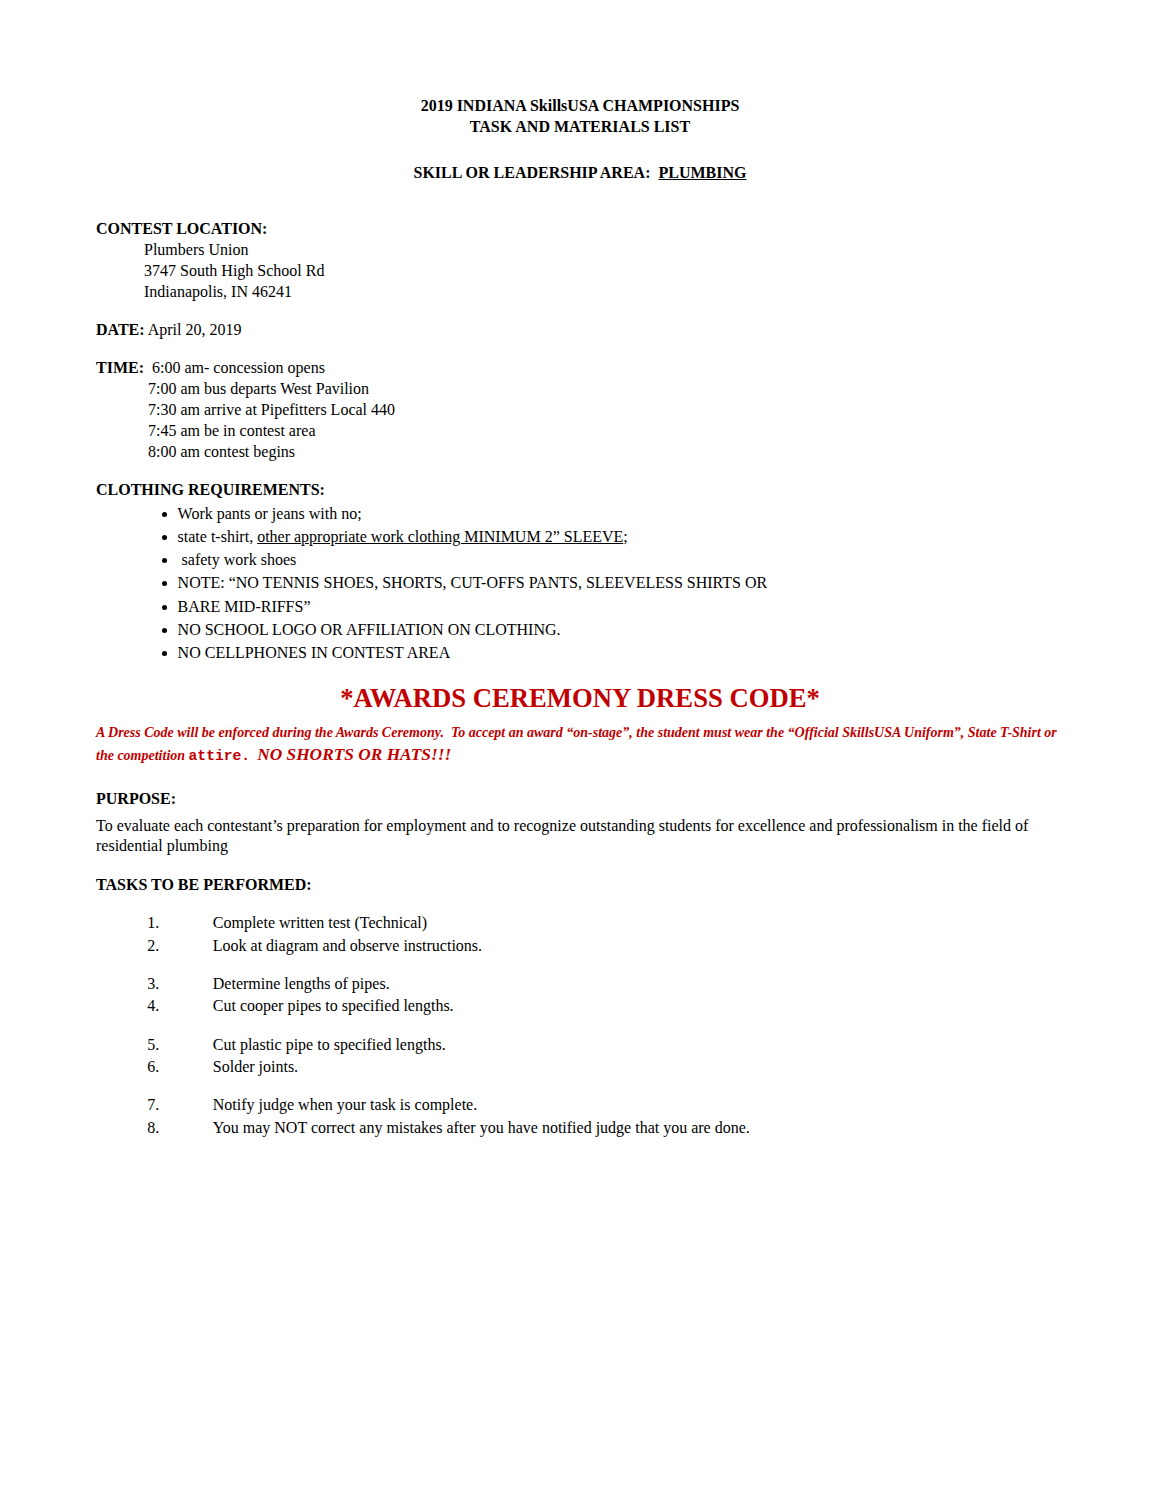2019 INDIANA SkillsUSA CHAMPIONSHIPS
TASK AND MATERIALS LIST
SKILL OR LEADERSHIP AREA: PLUMBING
CONTEST LOCATION:
Plumbers Union
3747 South High School Rd
Indianapolis, IN 46241
DATE: April 20, 2019
TIME: 6:00 am- concession opens
7:00 am bus departs West Pavilion
7:30 am arrive at Pipefitters Local 440
7:45 am be in contest area
8:00 am contest begins
CLOTHING REQUIREMENTS:
Work pants or jeans with no;
state t-shirt, other appropriate work clothing MINIMUM 2” SLEEVE;
safety work shoes
NOTE: “NO TENNIS SHOES, SHORTS, CUT-OFFS PANTS, SLEEVELESS SHIRTS OR
BARE MID-RIFFS”
NO SCHOOL LOGO OR AFFILIATION ON CLOTHING.
NO CELLPHONES IN CONTEST AREA
*AWARDS CEREMONY DRESS CODE*
A Dress Code will be enforced during the Awards Ceremony. To accept an award “on-stage”, the student must wear the “Official SkillsUSA Uniform”, State T-Shirt or the competition attire. NO SHORTS OR HATS!!!
PURPOSE:
To evaluate each contestant’s preparation for employment and to recognize outstanding students for excellence and professionalism in the field of residential plumbing
TASKS TO BE PERFORMED:
1. Complete written test (Technical)
2. Look at diagram and observe instructions.
3. Determine lengths of pipes.
4. Cut cooper pipes to specified lengths.
5. Cut plastic pipe to specified lengths.
6. Solder joints.
7. Notify judge when your task is complete.
8. You may NOT correct any mistakes after you have notified judge that you are done.